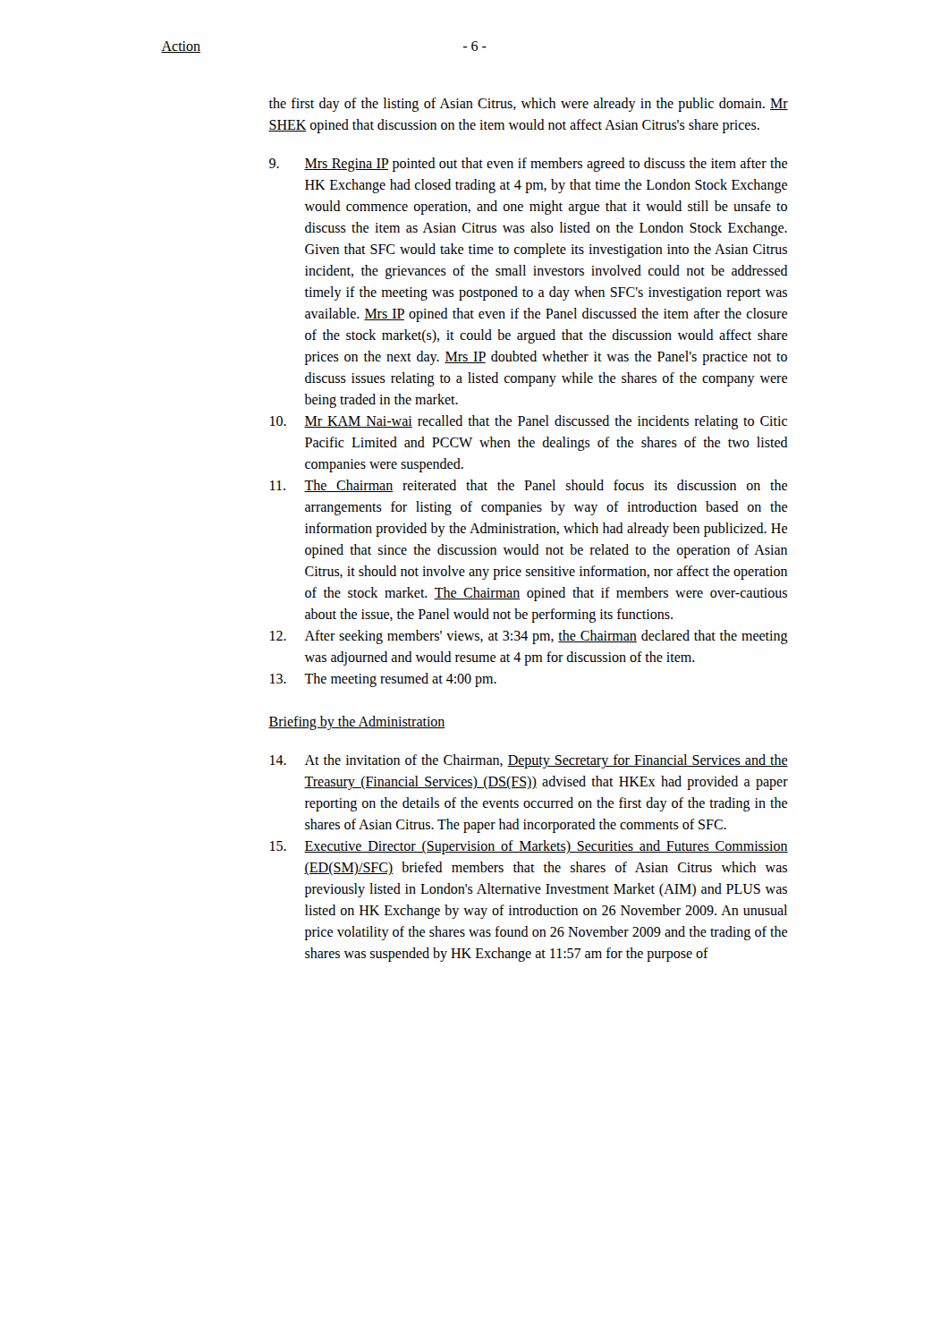Action
- 6 -
the first day of the listing of Asian Citrus, which were already in the public domain. Mr SHEK opined that discussion on the item would not affect Asian Citrus's share prices.
9.
Mrs Regina IP pointed out that even if members agreed to discuss the item after the HK Exchange had closed trading at 4 pm, by that time the London Stock Exchange would commence operation, and one might argue that it would still be unsafe to discuss the item as Asian Citrus was also listed on the London Stock Exchange. Given that SFC would take time to complete its investigation into the Asian Citrus incident, the grievances of the small investors involved could not be addressed timely if the meeting was postponed to a day when SFC's investigation report was available. Mrs IP opined that even if the Panel discussed the item after the closure of the stock market(s), it could be argued that the discussion would affect share prices on the next day. Mrs IP doubted whether it was the Panel's practice not to discuss issues relating to a listed company while the shares of the company were being traded in the market.
10.
Mr KAM Nai-wai recalled that the Panel discussed the incidents relating to Citic Pacific Limited and PCCW when the dealings of the shares of the two listed companies were suspended.
11.
The Chairman reiterated that the Panel should focus its discussion on the arrangements for listing of companies by way of introduction based on the information provided by the Administration, which had already been publicized. He opined that since the discussion would not be related to the operation of Asian Citrus, it should not involve any price sensitive information, nor affect the operation of the stock market. The Chairman opined that if members were over-cautious about the issue, the Panel would not be performing its functions.
12.
After seeking members' views, at 3:34 pm, the Chairman declared that the meeting was adjourned and would resume at 4 pm for discussion of the item.
13.
The meeting resumed at 4:00 pm.
Briefing by the Administration
14.
At the invitation of the Chairman, Deputy Secretary for Financial Services and the Treasury (Financial Services) (DS(FS)) advised that HKEx had provided a paper reporting on the details of the events occurred on the first day of the trading in the shares of Asian Citrus. The paper had incorporated the comments of SFC.
15.
Executive Director (Supervision of Markets) Securities and Futures Commission (ED(SM)/SFC) briefed members that the shares of Asian Citrus which was previously listed in London's Alternative Investment Market (AIM) and PLUS was listed on HK Exchange by way of introduction on 26 November 2009. An unusual price volatility of the shares was found on 26 November 2009 and the trading of the shares was suspended by HK Exchange at 11:57 am for the purpose of